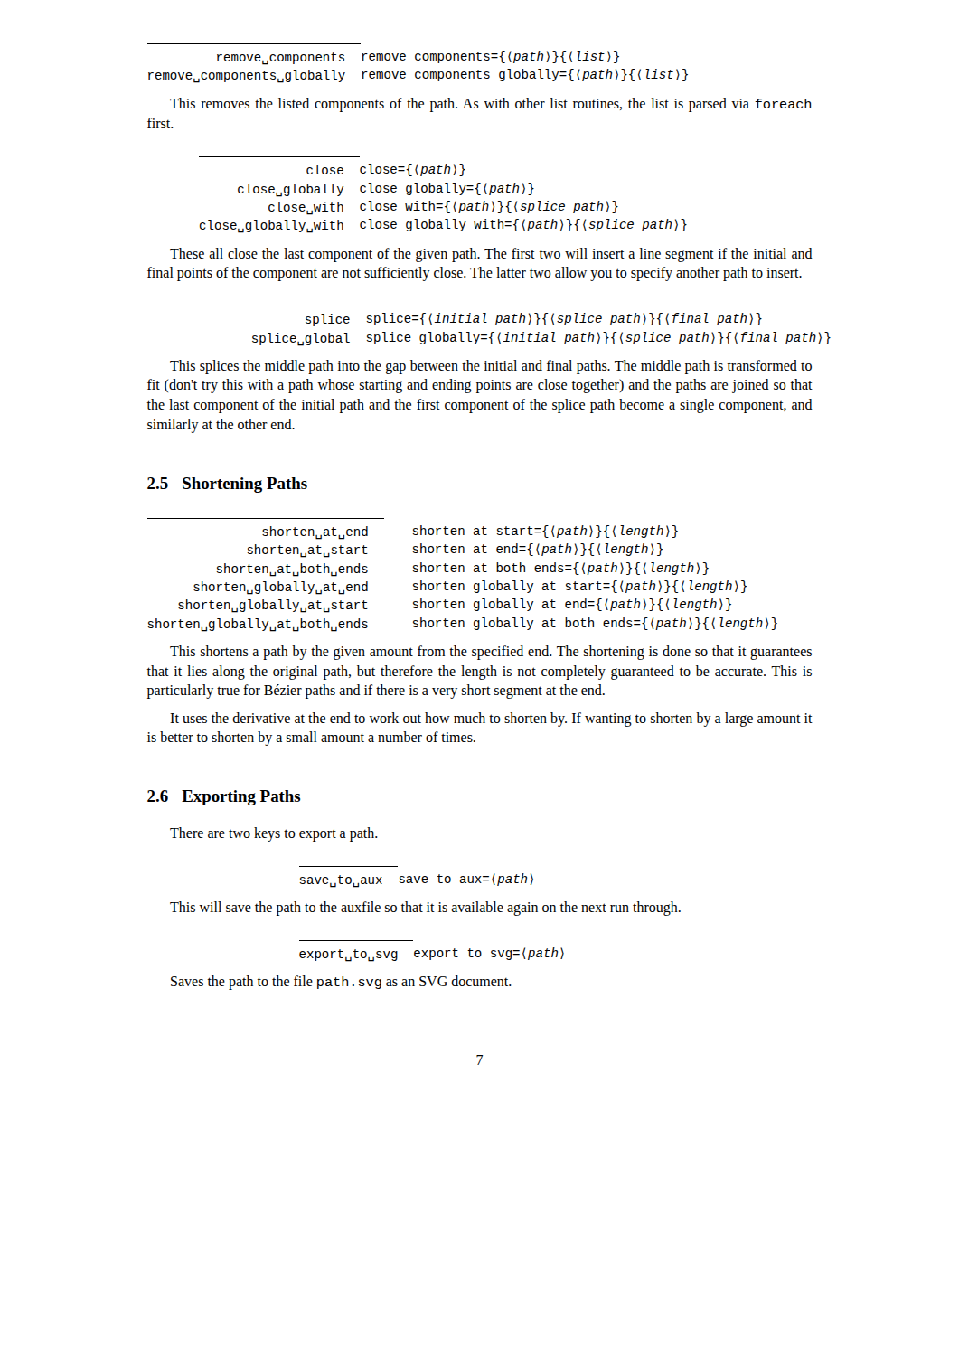remove␣components
remove␣components␣globally
remove components={⟨path⟩}{⟨list⟩}
remove components globally={⟨path⟩}{⟨list⟩}
This removes the listed components of the path. As with other list routines, the list is parsed via foreach first.
close
close␣globally
close␣with
close␣globally␣with
close={⟨path⟩}
close globally={⟨path⟩}
close with={⟨path⟩}{⟨splice path⟩}
close globally with={⟨path⟩}{⟨splice path⟩}
These all close the last component of the given path. The first two will insert a line segment if the initial and final points of the component are not sufficiently close. The latter two allow you to specify another path to insert.
splice
splice␣global
splice={⟨initial path⟩}{⟨splice path⟩}{⟨final path⟩}
splice globally={⟨initial path⟩}{⟨splice path⟩}{⟨final path⟩}
This splices the middle path into the gap between the initial and final paths. The middle path is transformed to fit (don't try this with a path whose starting and ending points are close together) and the paths are joined so that the last component of the initial path and the first component of the splice path become a single component, and similarly at the other end.
2.5 Shortening Paths
shorten␣at␣end
shorten␣at␣start
shorten␣at␣both␣ends
shorten␣globally␣at␣end
shorten␣globally␣at␣start
shorten␣globally␣at␣both␣ends
shorten at start={⟨path⟩}{⟨length⟩}
shorten at end={⟨path⟩}{⟨length⟩}
shorten at both ends={⟨path⟩}{⟨length⟩}
shorten globally at start={⟨path⟩}{⟨length⟩}
shorten globally at end={⟨path⟩}{⟨length⟩}
shorten globally at both ends={⟨path⟩}{⟨length⟩}
This shortens a path by the given amount from the specified end. The shortening is done so that it guarantees that it lies along the original path, but therefore the length is not completely guaranteed to be accurate. This is particularly true for Bézier paths and if there is a very short segment at the end.
It uses the derivative at the end to work out how much to shorten by. If wanting to shorten by a large amount it is better to shorten by a small amount a number of times.
2.6 Exporting Paths
There are two keys to export a path.
save␣to␣aux
save to aux=⟨path⟩
This will save the path to the auxfile so that it is available again on the next run through.
export␣to␣svg
export to svg=⟨path⟩
Saves the path to the file path.svg as an SVG document.
7